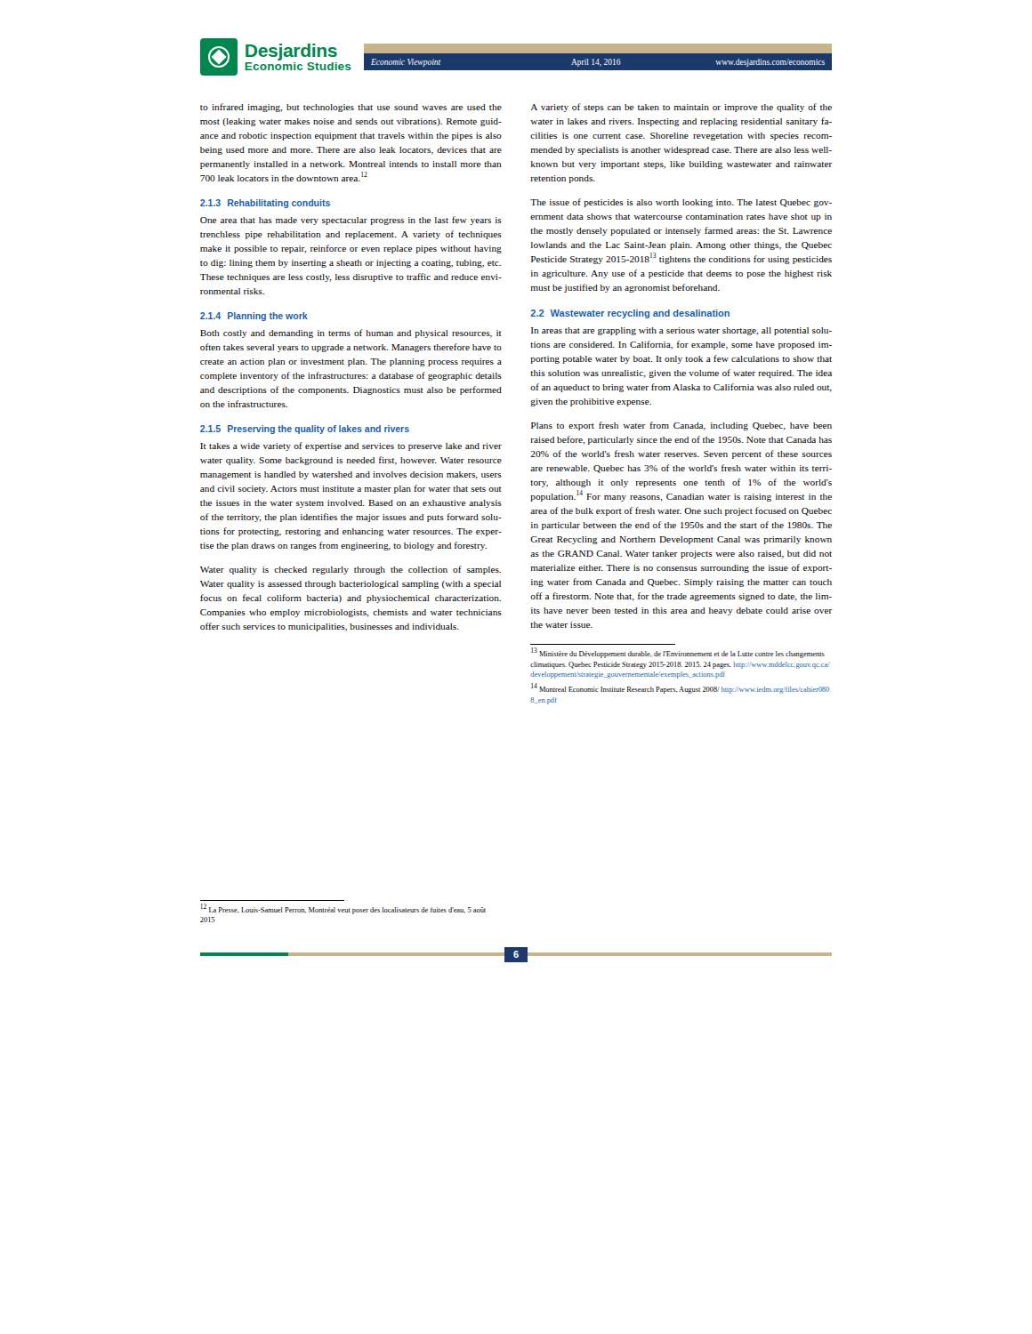Desjardins Economic Studies
Economic Viewpoint April 14, 2016 www.desjardins.com/economics
to infrared imaging, but technologies that use sound waves are used the most (leaking water makes noise and sends out vibrations). Remote guidance and robotic inspection equipment that travels within the pipes is also being used more and more. There are also leak locators, devices that are permanently installed in a network. Montreal intends to install more than 700 leak locators in the downtown area.12
2.1.3 Rehabilitating conduits
One area that has made very spectacular progress in the last few years is trenchless pipe rehabilitation and replacement. A variety of techniques make it possible to repair, reinforce or even replace pipes without having to dig: lining them by inserting a sheath or injecting a coating, tubing, etc. These techniques are less costly, less disruptive to traffic and reduce environmental risks.
2.1.4 Planning the work
Both costly and demanding in terms of human and physical resources, it often takes several years to upgrade a network. Managers therefore have to create an action plan or investment plan. The planning process requires a complete inventory of the infrastructures: a database of geographic details and descriptions of the components. Diagnostics must also be performed on the infrastructures.
2.1.5 Preserving the quality of lakes and rivers
It takes a wide variety of expertise and services to preserve lake and river water quality. Some background is needed first, however. Water resource management is handled by watershed and involves decision makers, users and civil society. Actors must institute a master plan for water that sets out the issues in the water system involved. Based on an exhaustive analysis of the territory, the plan identifies the major issues and puts forward solutions for protecting, restoring and enhancing water resources. The expertise the plan draws on ranges from engineering, to biology and forestry.
Water quality is checked regularly through the collection of samples. Water quality is assessed through bacteriological sampling (with a special focus on fecal coliform bacteria) and physiochemical characterization. Companies who employ microbiologists, chemists and water technicians offer such services to municipalities, businesses and individuals.
12 La Presse, Louis-Samuel Perron, Montréal veut poser des localisateurs de fuites d'eau, 5 août 2015
A variety of steps can be taken to maintain or improve the quality of the water in lakes and rivers. Inspecting and replacing residential sanitary facilities is one current case. Shoreline revegetation with species recommended by specialists is another widespread case. There are also less well-known but very important steps, like building wastewater and rainwater retention ponds.
The issue of pesticides is also worth looking into. The latest Quebec government data shows that watercourse contamination rates have shot up in the mostly densely populated or intensely farmed areas: the St. Lawrence lowlands and the Lac Saint-Jean plain. Among other things, the Quebec Pesticide Strategy 2015-201813 tightens the conditions for using pesticides in agriculture. Any use of a pesticide that deems to pose the highest risk must be justified by an agronomist beforehand.
2.2 Wastewater recycling and desalination
In areas that are grappling with a serious water shortage, all potential solutions are considered. In California, for example, some have proposed importing potable water by boat. It only took a few calculations to show that this solution was unrealistic, given the volume of water required. The idea of an aqueduct to bring water from Alaska to California was also ruled out, given the prohibitive expense.
Plans to export fresh water from Canada, including Quebec, have been raised before, particularly since the end of the 1950s. Note that Canada has 20% of the world's fresh water reserves. Seven percent of these sources are renewable. Quebec has 3% of the world's fresh water within its territory, although it only represents one tenth of 1% of the world's population.14 For many reasons, Canadian water is raising interest in the area of the bulk export of fresh water. One such project focused on Quebec in particular between the end of the 1950s and the start of the 1980s. The Great Recycling and Northern Development Canal was primarily known as the GRAND Canal. Water tanker projects were also raised, but did not materialize either. There is no consensus surrounding the issue of exporting water from Canada and Quebec. Simply raising the matter can touch off a firestorm. Note that, for the trade agreements signed to date, the limits have never been tested in this area and heavy debate could arise over the water issue.
13 Ministère du Développement durable, de l'Environnement et de la Lutte contre les changements climatiques. Quebec Pesticide Strategy 2015-2018. 2015. 24 pages. http://www.mddelcc.gouv.qc.ca/developpement/strategie_gouvernementale/exemples_actions.pdf
14 Montreal Economic Institute Research Papers, August 2008/ http://www.iedm.org/files/cahier0808_en.pdf
6